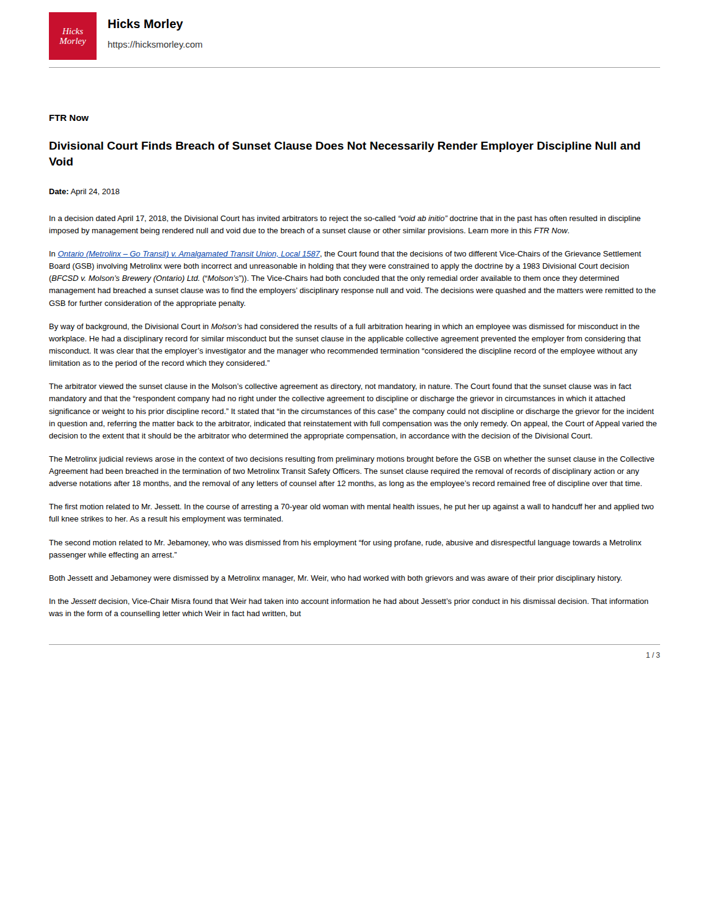Hicks
Morley
Hicks Morley
https://hicksmorley.com
FTR Now
Divisional Court Finds Breach of Sunset Clause Does Not Necessarily Render Employer Discipline Null and Void
Date: April 24, 2018
In a decision dated April 17, 2018, the Divisional Court has invited arbitrators to reject the so-called “void ab initio” doctrine that in the past has often resulted in discipline imposed by management being rendered null and void due to the breach of a sunset clause or other similar provisions. Learn more in this FTR Now.
In Ontario (Metrolinx – Go Transit) v. Amalgamated Transit Union, Local 1587, the Court found that the decisions of two different Vice-Chairs of the Grievance Settlement Board (GSB) involving Metrolinx were both incorrect and unreasonable in holding that they were constrained to apply the doctrine by a 1983 Divisional Court decision (BFCSD v. Molson’s Brewery (Ontario) Ltd. (“Molson’s”)). The Vice-Chairs had both concluded that the only remedial order available to them once they determined management had breached a sunset clause was to find the employers’ disciplinary response null and void. The decisions were quashed and the matters were remitted to the GSB for further consideration of the appropriate penalty.
By way of background, the Divisional Court in Molson’s had considered the results of a full arbitration hearing in which an employee was dismissed for misconduct in the workplace. He had a disciplinary record for similar misconduct but the sunset clause in the applicable collective agreement prevented the employer from considering that misconduct. It was clear that the employer’s investigator and the manager who recommended termination “considered the discipline record of the employee without any limitation as to the period of the record which they considered.”
The arbitrator viewed the sunset clause in the Molson’s collective agreement as directory, not mandatory, in nature. The Court found that the sunset clause was in fact mandatory and that the “respondent company had no right under the collective agreement to discipline or discharge the grievor in circumstances in which it attached significance or weight to his prior discipline record.” It stated that “in the circumstances of this case” the company could not discipline or discharge the grievor for the incident in question and, referring the matter back to the arbitrator, indicated that reinstatement with full compensation was the only remedy. On appeal, the Court of Appeal varied the decision to the extent that it should be the arbitrator who determined the appropriate compensation, in accordance with the decision of the Divisional Court.
The Metrolinx judicial reviews arose in the context of two decisions resulting from preliminary motions brought before the GSB on whether the sunset clause in the Collective Agreement had been breached in the termination of two Metrolinx Transit Safety Officers. The sunset clause required the removal of records of disciplinary action or any adverse notations after 18 months, and the removal of any letters of counsel after 12 months, as long as the employee’s record remained free of discipline over that time.
The first motion related to Mr. Jessett. In the course of arresting a 70-year old woman with mental health issues, he put her up against a wall to handcuff her and applied two full knee strikes to her. As a result his employment was terminated.
The second motion related to Mr. Jebamoney, who was dismissed from his employment “for using profane, rude, abusive and disrespectful language towards a Metrolinx passenger while effecting an arrest.”
Both Jessett and Jebamoney were dismissed by a Metrolinx manager, Mr. Weir, who had worked with both grievors and was aware of their prior disciplinary history.
In the Jessett decision, Vice-Chair Misra found that Weir had taken into account information he had about Jessett’s prior conduct in his dismissal decision. That information was in the form of a counselling letter which Weir in fact had written, but
1 / 3